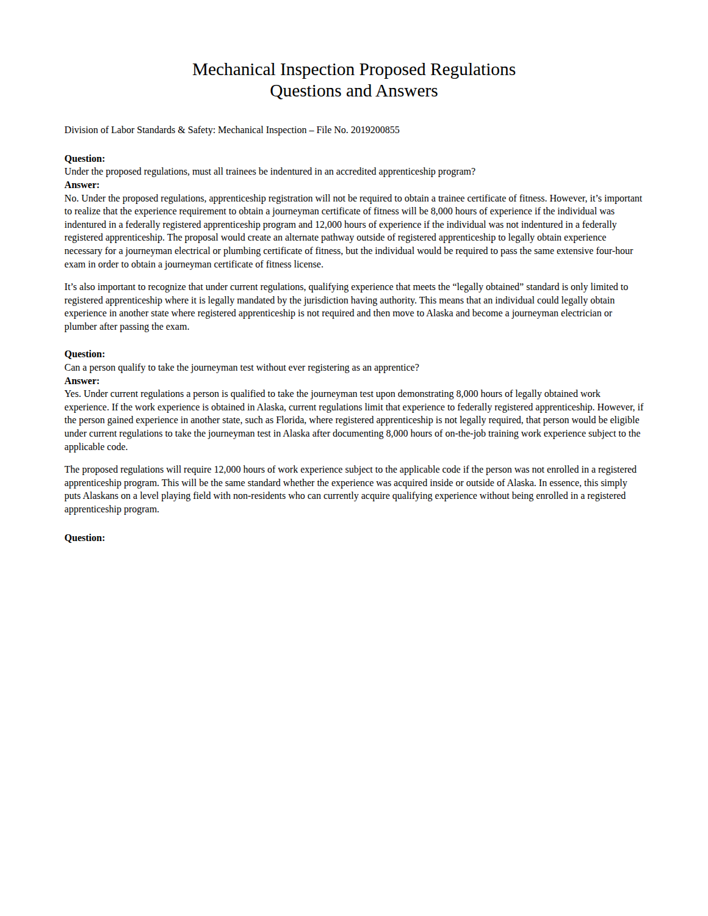Mechanical Inspection Proposed RegulationsQuestions and Answers
Division of Labor Standards & Safety: Mechanical Inspection – File No. 2019200855
Question:
Under the proposed regulations, must all trainees be indentured in an accredited apprenticeship program?
Answer:
No. Under the proposed regulations, apprenticeship registration will not be required to obtain a trainee certificate of fitness. However, it’s important to realize that the experience requirement to obtain a journeyman certificate of fitness will be 8,000 hours of experience if the individual was indentured in a federally registered apprenticeship program and 12,000 hours of experience if the individual was not indentured in a federally registered apprenticeship. The proposal would create an alternate pathway outside of registered apprenticeship to legally obtain experience necessary for a journeyman electrical or plumbing certificate of fitness, but the individual would be required to pass the same extensive four-hour exam in order to obtain a journeyman certificate of fitness license.
It’s also important to recognize that under current regulations, qualifying experience that meets the “legally obtained” standard is only limited to registered apprenticeship where it is legally mandated by the jurisdiction having authority. This means that an individual could legally obtain experience in another state where registered apprenticeship is not required and then move to Alaska and become a journeyman electrician or plumber after passing the exam.
Question:
Can a person qualify to take the journeyman test without ever registering as an apprentice?
Answer:
Yes. Under current regulations a person is qualified to take the journeyman test upon demonstrating 8,000 hours of legally obtained work experience. If the work experience is obtained in Alaska, current regulations limit that experience to federally registered apprenticeship. However, if the person gained experience in another state, such as Florida, where registered apprenticeship is not legally required, that person would be eligible under current regulations to take the journeyman test in Alaska after documenting 8,000 hours of on-the-job training work experience subject to the applicable code.
The proposed regulations will require 12,000 hours of work experience subject to the applicable code if the person was not enrolled in a registered apprenticeship program. This will be the same standard whether the experience was acquired inside or outside of Alaska. In essence, this simply puts Alaskans on a level playing field with non-residents who can currently acquire qualifying experience without being enrolled in a registered apprenticeship program.
Question: